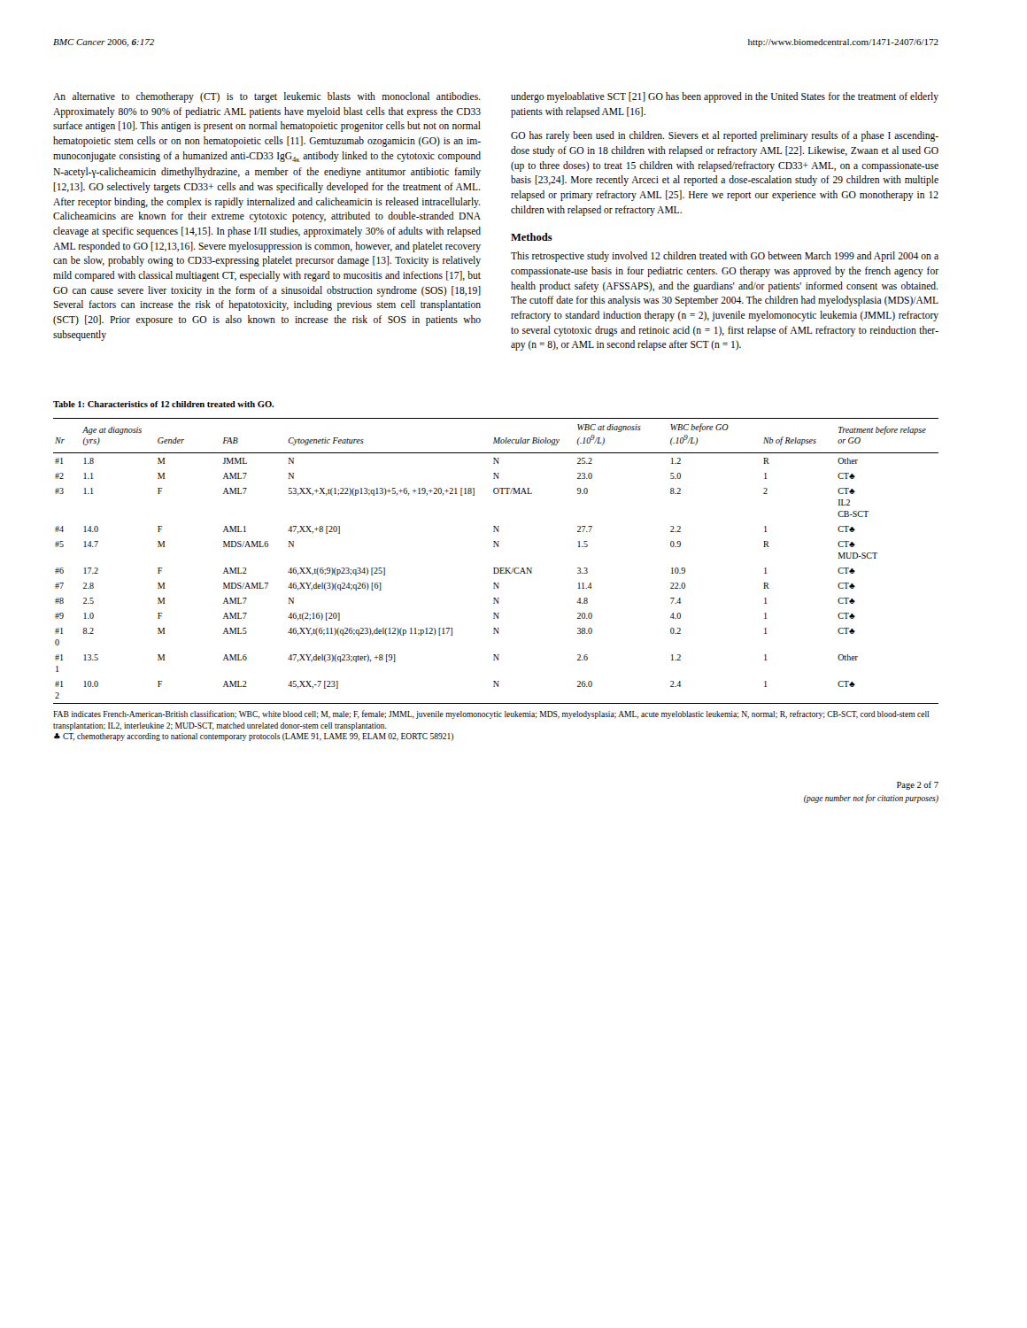BMC Cancer 2006, 6:172
http://www.biomedcentral.com/1471-2407/6/172
An alternative to chemotherapy (CT) is to target leukemic blasts with monoclonal antibodies. Approximately 80% to 90% of pediatric AML patients have myeloid blast cells that express the CD33 surface antigen [10]. This antigen is present on normal hematopoietic progenitor cells but not on normal hematopoietic stem cells or on non hematopoietic cells [11]. Gemtuzumab ozogamicin (GO) is an immunoconjugate consisting of a humanized anti-CD33 IgG4κ antibody linked to the cytotoxic compound N-acetyl-γ-calicheamicin dimethylhydrazine, a member of the enediyne antitumor antibiotic family [12,13]. GO selectively targets CD33+ cells and was specifically developed for the treatment of AML. After receptor binding, the complex is rapidly internalized and calicheamicin is released intracellularly. Calicheamicins are known for their extreme cytotoxic potency, attributed to double-stranded DNA cleavage at specific sequences [14,15]. In phase I/II studies, approximately 30% of adults with relapsed AML responded to GO [12,13,16]. Severe myelosuppression is common, however, and platelet recovery can be slow, probably owing to CD33-expressing platelet precursor damage [13]. Toxicity is relatively mild compared with classical multiagent CT, especially with regard to mucositis and infections [17], but GO can cause severe liver toxicity in the form of a sinusoidal obstruction syndrome (SOS) [18,19] Several factors can increase the risk of hepatotoxicity, including previous stem cell transplantation (SCT) [20]. Prior exposure to GO is also known to increase the risk of SOS in patients who subsequently
undergo myeloablative SCT [21] GO has been approved in the United States for the treatment of elderly patients with relapsed AML [16].
GO has rarely been used in children. Sievers et al reported preliminary results of a phase I ascending-dose study of GO in 18 children with relapsed or refractory AML [22]. Likewise, Zwaan et al used GO (up to three doses) to treat 15 children with relapsed/refractory CD33+ AML, on a compassionate-use basis [23,24]. More recently Arceci et al reported a dose-escalation study of 29 children with multiple relapsed or primary refractory AML [25]. Here we report our experience with GO monotherapy in 12 children with relapsed or refractory AML.
Methods
This retrospective study involved 12 children treated with GO between March 1999 and April 2004 on a compassionate-use basis in four pediatric centers. GO therapy was approved by the french agency for health product safety (AFSSAPS), and the guardians' and/or patients' informed consent was obtained. The cutoff date for this analysis was 30 September 2004. The children had myelodysplasia (MDS)/AML refractory to standard induction therapy (n = 2), juvenile myelomonocytic leukemia (JMML) refractory to several cytotoxic drugs and retinoic acid (n = 1), first relapse of AML refractory to reinduction therapy (n = 8), or AML in second relapse after SCT (n = 1).
Table 1: Characteristics of 12 children treated with GO.
| Nr | Age at diagnosis (yrs) | Gender | FAB | Cytogenetic Features | Molecular Biology | WBC at diagnosis (.10 9 /L) | WBC before GO (.10 9 /L) | Nb of Relapses | Treatment before relapse or GO |
| --- | --- | --- | --- | --- | --- | --- | --- | --- | --- |
| #1 | 1.8 | M | JMML | N | N | 25.2 | 1.2 | R | Other |
| #2 | 1.1 | M | AML7 | N | N | 23.0 | 5.0 | 1 | CT ♣ |
| #3 | 1.1 | F | AML7 | 53,XX,+X,t(1;22)(p13;q13)+5,+6, +19,+20,+21 [18] | OTT/MAL | 9.0 | 8.2 | 2 | CT ♣ IL2 CB-SCT |
| #4 | 14.0 | F | AML1 | 47,XX,+8 [20] | N | 27.7 | 2.2 | 1 | CT ♣ |
| #5 | 14.7 | M | MDS/AML6 | N | N | 1.5 | 0.9 | R | CT ♣ MUD-SCT |
| #6 | 17.2 | F | AML2 | 46,XX,t(6;9)(p23;q34) [25] | DEK/CAN | 3.3 | 10.9 | 1 | CT ♣ |
| #7 | 2.8 | M | MDS/AML7 | 46,XY,del(3)(q24;q26) [6] | N | 11.4 | 22.0 | R | CT ♣ |
| #8 | 2.5 | M | AML7 | N | N | 4.8 | 7.4 | 1 | CT ♣ |
| #9 | 1.0 | F | AML7 | 46,t(2;16) [20] | N | 20.0 | 4.0 | 1 | CT ♣ |
| #1 0 | 8.2 | M | AML5 | 46,XY,t(6;11)(q26;q23),del(12)(p 11;p12) [17] | N | 38.0 | 0.2 | 1 | CT ♣ |
| #1 1 | 13.5 | M | AML6 | 47,XY,del(3)(q23;qter), +8 [9] | N | 2.6 | 1.2 | 1 | Other |
| #1 2 | 10.0 | F | AML2 | 45,XX,-7 [23] | N | 26.0 | 2.4 | 1 | CT ♣ |
FAB indicates French-American-British classification; WBC, white blood cell; M, male; F, female; JMML, juvenile myelomonocytic leukemia; MDS, myelodysplasia; AML, acute myeloblastic leukemia; N, normal; R, refractory; CB-SCT, cord blood-stem cell transplantation; IL2, interleukine 2; MUD-SCT, matched unrelated donor-stem cell transplantation.
♣ CT, chemotherapy according to national contemporary protocols (LAME 91, LAME 99, ELAM 02, EORTC 58921)
Page 2 of 7
(page number not for citation purposes)